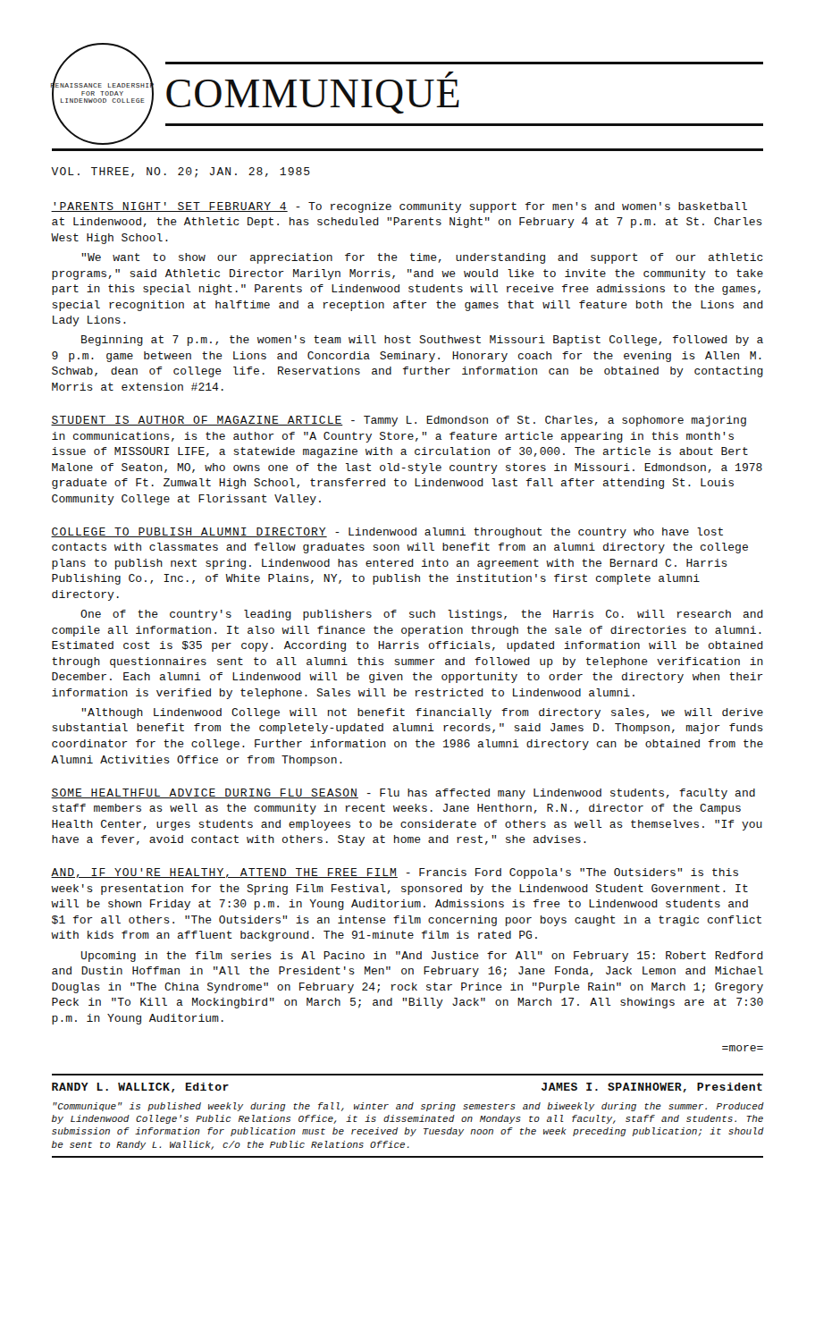Renaissance Leadership
for Today
Lindenwood College
Communiqué
VOL. THREE, NO. 20; JAN. 28, 1985
'PARENTS NIGHT' SET FEBRUARY 4
- To recognize community support for men's and women's basketball at Lindenwood, the Athletic Dept. has scheduled "Parents Night" on February 4 at 7 p.m. at St. Charles West High School.
"We want to show our appreciation for the time, understanding and support of our athletic programs," said Athletic Director Marilyn Morris, "and we would like to invite the community to take part in this special night." Parents of Lindenwood students will receive free admissions to the games, special recognition at halftime and a reception after the games that will feature both the Lions and Lady Lions.
Beginning at 7 p.m., the women's team will host Southwest Missouri Baptist College, followed by a 9 p.m. game between the Lions and Concordia Seminary. Honorary coach for the evening is Allen M. Schwab, dean of college life. Reservations and further information can be obtained by contacting Morris at extension #214.
STUDENT IS AUTHOR OF MAGAZINE ARTICLE
- Tammy L. Edmondson of St. Charles, a sophomore majoring in communications, is the author of "A Country Store," a feature article appearing in this month's issue of MISSOURI LIFE, a statewide magazine with a circulation of 30,000. The article is about Bert Malone of Seaton, MO, who owns one of the last old-style country stores in Missouri. Edmondson, a 1978 graduate of Ft. Zumwalt High School, transferred to Lindenwood last fall after attending St. Louis Community College at Florissant Valley.
COLLEGE TO PUBLISH ALUMNI DIRECTORY
- Lindenwood alumni throughout the country who have lost contacts with classmates and fellow graduates soon will benefit from an alumni directory the college plans to publish next spring. Lindenwood has entered into an agreement with the Bernard C. Harris Publishing Co., Inc., of White Plains, NY, to publish the institution's first complete alumni directory.
One of the country's leading publishers of such listings, the Harris Co. will research and compile all information. It also will finance the operation through the sale of directories to alumni. Estimated cost is $35 per copy. According to Harris officials, updated information will be obtained through questionnaires sent to all alumni this summer and followed up by telephone verification in December. Each alumni of Lindenwood will be given the opportunity to order the directory when their information is verified by telephone. Sales will be restricted to Lindenwood alumni.
"Although Lindenwood College will not benefit financially from directory sales, we will derive substantial benefit from the completely-updated alumni records," said James D. Thompson, major funds coordinator for the college. Further information on the 1986 alumni directory can be obtained from the Alumni Activities Office or from Thompson.
SOME HEALTHFUL ADVICE DURING FLU SEASON
- Flu has affected many Lindenwood students, faculty and staff members as well as the community in recent weeks. Jane Henthorn, R.N., director of the Campus Health Center, urges students and employees to be considerate of others as well as themselves. "If you have a fever, avoid contact with others. Stay at home and rest," she advises.
AND, IF YOU'RE HEALTHY, ATTEND THE FREE FILM
- Francis Ford Coppola's "The Outsiders" is this week's presentation for the Spring Film Festival, sponsored by the Lindenwood Student Government. It will be shown Friday at 7:30 p.m. in Young Auditorium. Admissions is free to Lindenwood students and $1 for all others. "The Outsiders" is an intense film concerning poor boys caught in a tragic conflict with kids from an affluent background. The 91-minute film is rated PG.
Upcoming in the film series is Al Pacino in "And Justice for All" on February 15: Robert Redford and Dustin Hoffman in "All the President's Men" on February 16; Jane Fonda, Jack Lemon and Michael Douglas in "The China Syndrome" on February 24; rock star Prince in "Purple Rain" on March 1; Gregory Peck in "To Kill a Mockingbird" on March 5; and "Billy Jack" on March 17. All showings are at 7:30 p.m. in Young Auditorium.
=more=
RANDY L. WALLICK, Editor JAMES I. SPAINHOWER, President
"Communique" is published weekly during the fall, winter and spring semesters and biweekly during the summer. Produced by Lindenwood College's Public Relations Office, it is disseminated on Mondays to all faculty, staff and students. The submission of information for publication must be received by Tuesday noon of the week preceding publication; it should be sent to Randy L. Wallick, c/o the Public Relations Office.